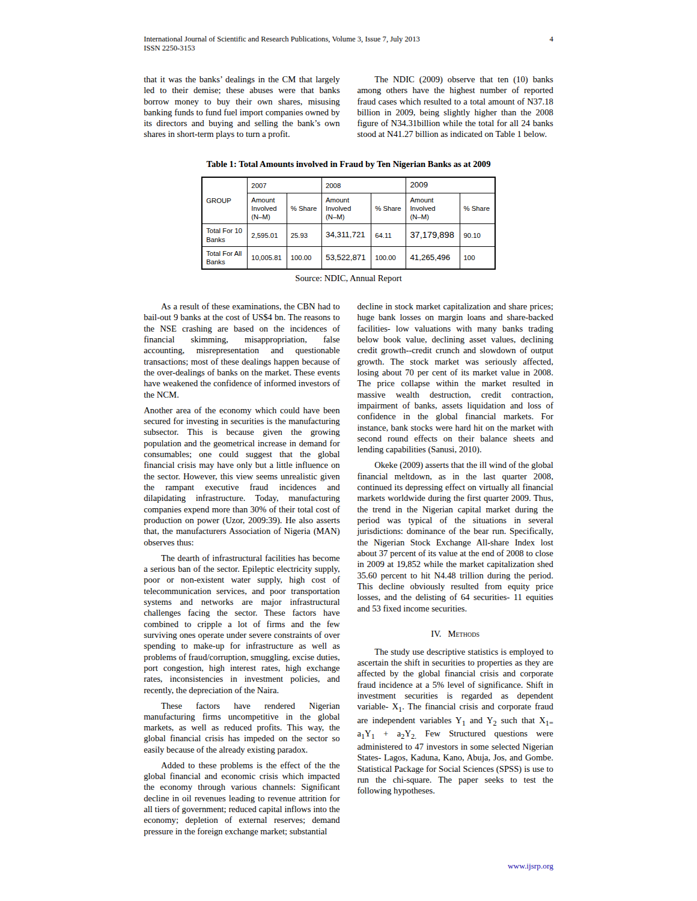International Journal of Scientific and Research Publications, Volume 3, Issue 7, July 2013
ISSN 2250-3153
4
that it was the banks’ dealings in the CM that largely led to their demise; these abuses were that banks borrow money to buy their own shares, misusing banking funds to fund fuel import companies owned by its directors and buying and selling the bank’s own shares in short-term plays to turn a profit.
The NDIC (2009) observe that ten (10) banks among others have the highest number of reported fraud cases which resulted to a total amount of N37.18 billion in 2009, being slightly higher than the 2008 figure of N34.31billion while the total for all 24 banks stood at N41.27 billion as indicated on Table 1 below.
Table 1: Total Amounts involved in Fraud by Ten Nigerian Banks as at 2009
| GROUP | 2007 | 2008 | 2009 |
| --- | --- | --- | --- |
| Amount Involved (N–M) | % Share | Amount Involved (N–M) | % Share | Amount Involved (N–M) | % Share |
| Total For 10 Banks | 2,595.01 | 25.93 | 34,311,721 | 64.11 | 37,179,898 | 90.10 |
| Total For All Banks | 10,005.81 | 100.00 | 53,522,871 | 100.00 | 41,265,496 | 100 |
Source: NDIC, Annual Report
As a result of these examinations, the CBN had to bail-out 9 banks at the cost of US$4 bn. The reasons to the NSE crashing are based on the incidences of financial skimming, misappropriation, false accounting, misrepresentation and questionable transactions; most of these dealings happen because of the over-dealings of banks on the market. These events have weakened the confidence of informed investors of the NCM.
Another area of the economy which could have been secured for investing in securities is the manufacturing subsector. This is because given the growing population and the geometrical increase in demand for consumables; one could suggest that the global financial crisis may have only but a little influence on the sector. However, this view seems unrealistic given the rampant executive fraud incidences and dilapidating infrastructure. Today, manufacturing companies expend more than 30% of their total cost of production on power (Uzor, 2009:39). He also asserts that, the manufacturers Association of Nigeria (MAN) observes thus:
The dearth of infrastructural facilities has become a serious ban of the sector. Epileptic electricity supply, poor or non-existent water supply, high cost of telecommunication services, and poor transportation systems and networks are major infrastructural challenges facing the sector. These factors have combined to cripple a lot of firms and the few surviving ones operate under severe constraints of over spending to make-up for infrastructure as well as problems of fraud/corruption, smuggling, excise duties, port congestion, high interest rates, high exchange rates, inconsistencies in investment policies, and recently, the depreciation of the Naira.
These factors have rendered Nigerian manufacturing firms uncompetitive in the global markets, as well as reduced profits. This way, the global financial crisis has impeded on the sector so easily because of the already existing paradox.
Added to these problems is the effect of the the global financial and economic crisis which impacted the economy through various channels: Significant decline in oil revenues leading to revenue attrition for all tiers of government; reduced capital inflows into the economy; depletion of external reserves; demand pressure in the foreign exchange market; substantial
decline in stock market capitalization and share prices; huge bank losses on margin loans and share-backed facilities- low valuations with many banks trading below book value, declining asset values, declining credit growth--credit crunch and slowdown of output growth. The stock market was seriously affected, losing about 70 per cent of its market value in 2008. The price collapse within the market resulted in massive wealth destruction, credit contraction, impairment of banks, assets liquidation and loss of confidence in the global financial markets. For instance, bank stocks were hard hit on the market with second round effects on their balance sheets and lending capabilities (Sanusi, 2010).
Okeke (2009) asserts that the ill wind of the global financial meltdown, as in the last quarter 2008, continued its depressing effect on virtually all financial markets worldwide during the first quarter 2009. Thus, the trend in the Nigerian capital market during the period was typical of the situations in several jurisdictions: dominance of the bear run. Specifically, the Nigerian Stock Exchange All-share Index lost about 37 percent of its value at the end of 2008 to close in 2009 at 19,852 while the market capitalization shed 35.60 percent to hit N4.48 trillion during the period. This decline obviously resulted from equity price losses, and the delisting of 64 securities- 11 equities and 53 fixed income securities.
IV. Methods
The study use descriptive statistics is employed to ascertain the shift in securities to properties as they are affected by the global financial crisis and corporate fraud incidence at a 5% level of significance. Shift in investment securities is regarded as dependent variable- X1. The financial crisis and corporate fraud are independent variables Y1 and Y2 such that X1= a1Y1 + a2Y2. Few Structured questions were administered to 47 investors in some selected Nigerian States- Lagos, Kaduna, Kano, Abuja, Jos, and Gombe. Statistical Package for Social Sciences (SPSS) is use to run the chi-square. The paper seeks to test the following hypotheses.
www.ijsrp.org